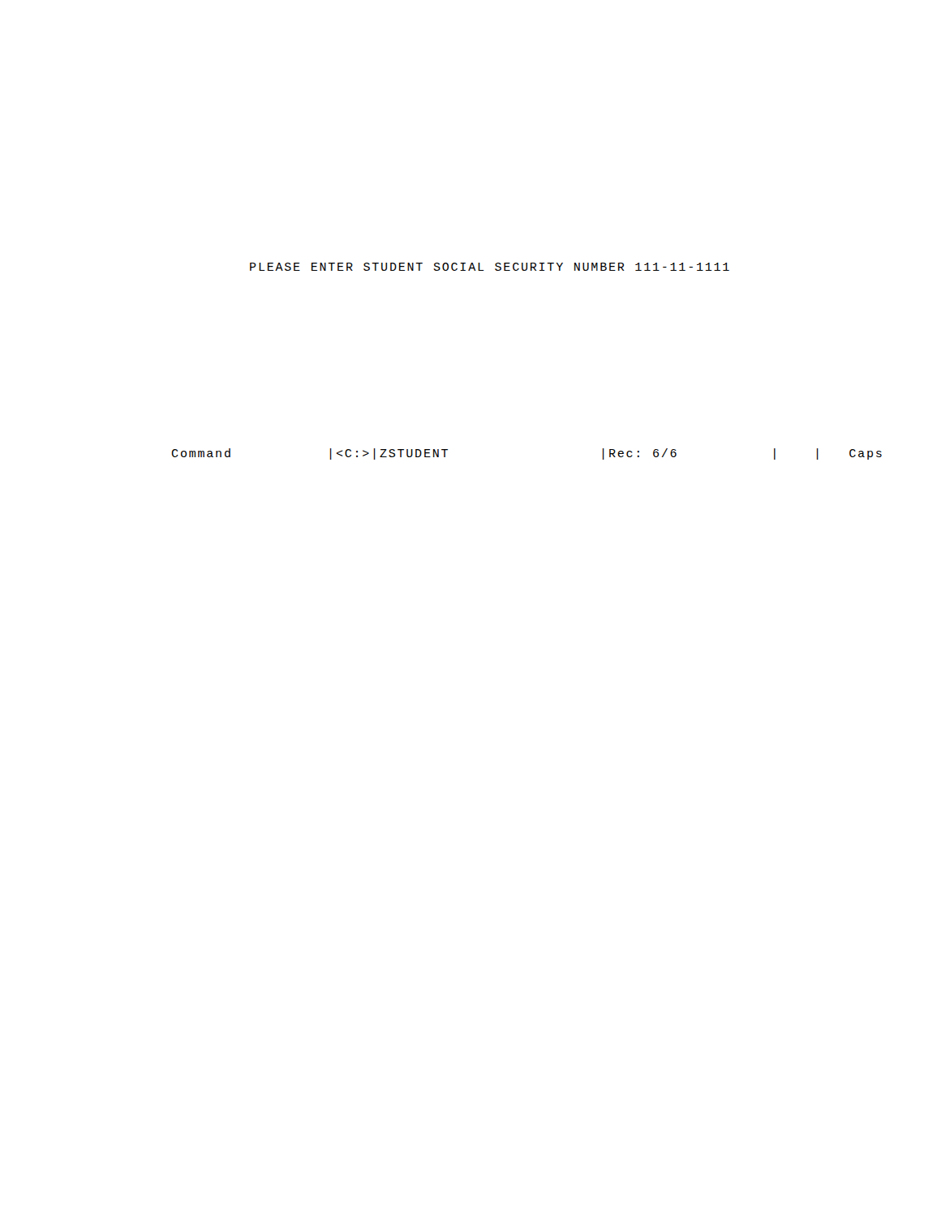PLEASE ENTER STUDENT SOCIAL SECURITY NUMBER 111-11-1111
Command|<C:>|ZSTUDENT|Rec: 6/6|| Caps